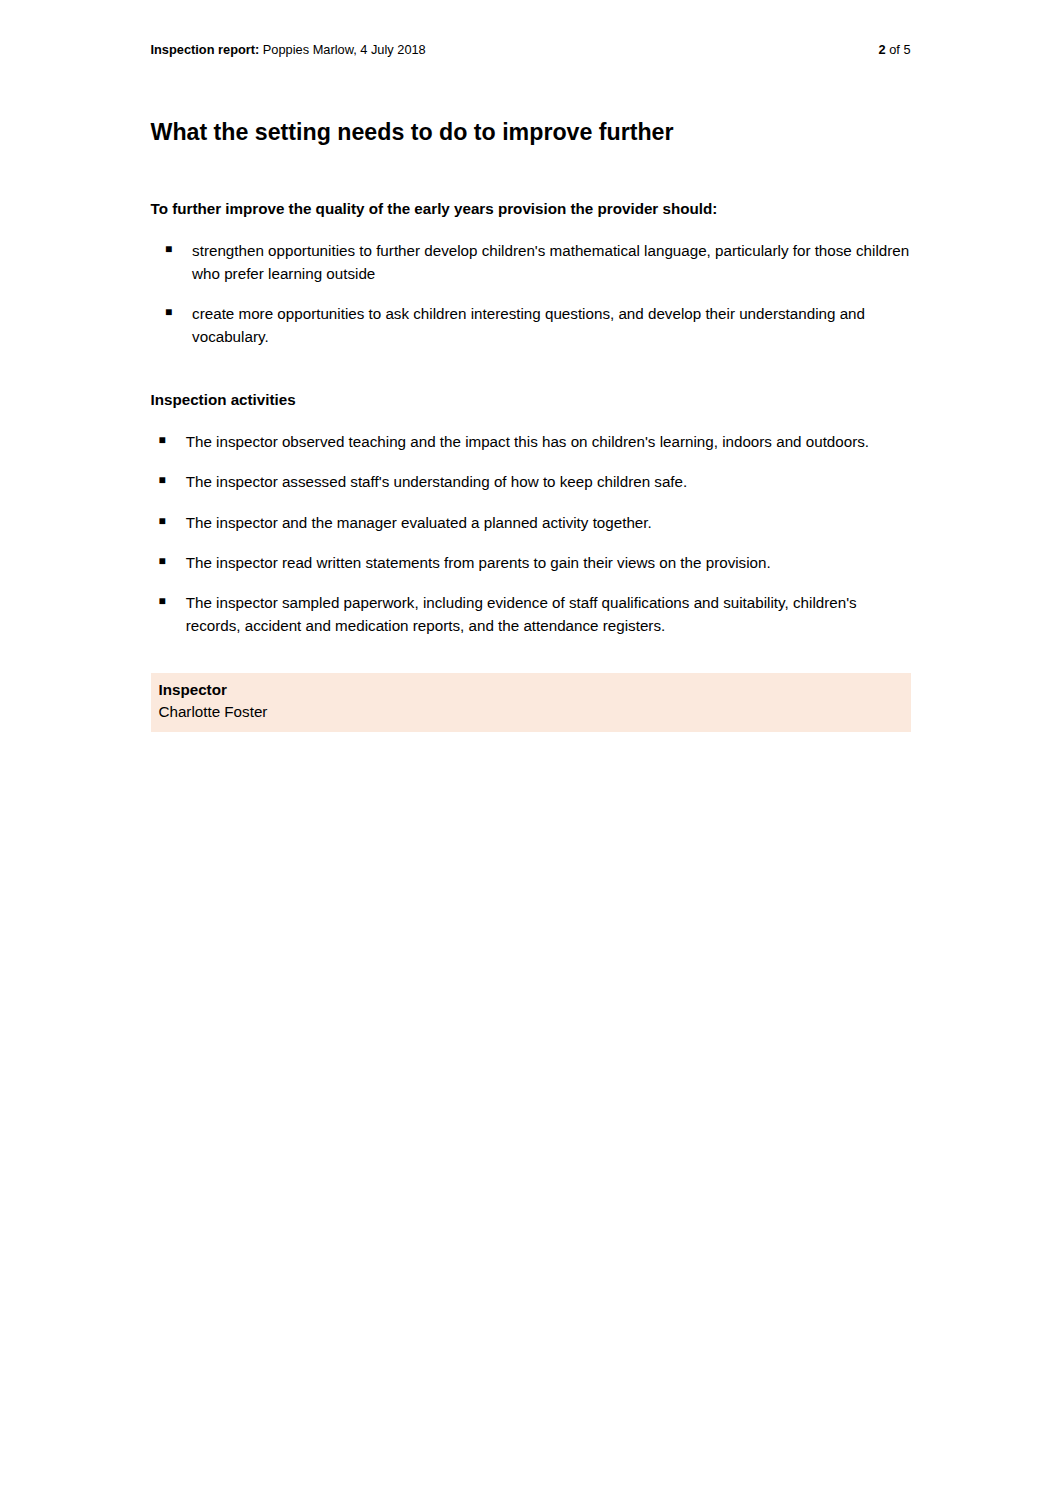Inspection report: Poppies Marlow, 4 July 2018
2 of 5
What the setting needs to do to improve further
To further improve the quality of the early years provision the provider should:
strengthen opportunities to further develop children's mathematical language, particularly for those children who prefer learning outside
create more opportunities to ask children interesting questions, and develop their understanding and vocabulary.
Inspection activities
The inspector observed teaching and the impact this has on children's learning, indoors and outdoors.
The inspector assessed staff's understanding of how to keep children safe.
The inspector and the manager evaluated a planned activity together.
The inspector read written statements from parents to gain their views on the provision.
The inspector sampled paperwork, including evidence of staff qualifications and suitability, children's records, accident and medication reports, and the attendance registers.
Inspector
Charlotte Foster